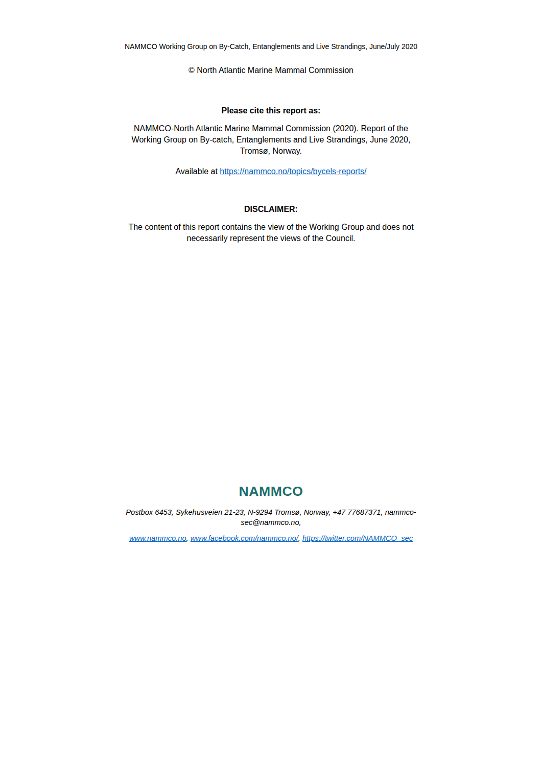NAMMCO Working Group on By-Catch, Entanglements and Live Strandings, June/July 2020
© North Atlantic Marine Mammal Commission
Please cite this report as:
NAMMCO-North Atlantic Marine Mammal Commission (2020). Report of the Working Group on By-catch, Entanglements and Live Strandings, June 2020, Tromsø, Norway.
Available at https://nammco.no/topics/bycels-reports/
DISCLAIMER:
The content of this report contains the view of the Working Group and does not necessarily represent the views of the Council.
NAMMCO
Postbox 6453, Sykehusveien 21-23, N-9294 Tromsø, Norway, +47 77687371, nammco-sec@nammco.no,
www.nammco.no, www.facebook.com/nammco.no/, https://twitter.com/NAMMCO_sec